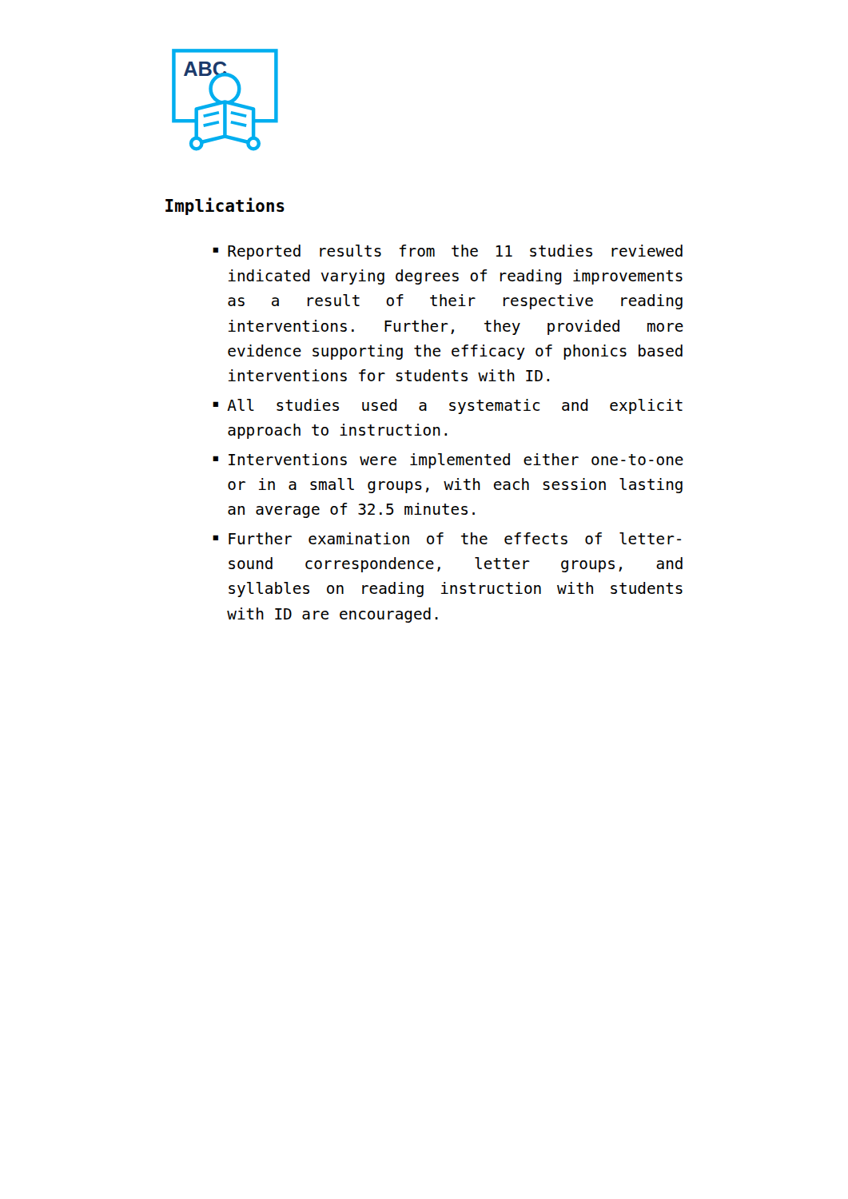ABC
Implications
Reported results from the 11 studies reviewed indicated varying degrees of reading improvements as a result of their respective reading interventions. Further, they provided more evidence supporting the efficacy of phonics based interventions for students with ID.
All studies used a systematic and explicit approach to instruction.
Interventions were implemented either one-to-one or in a small groups, with each session lasting an average of 32.5 minutes.
Further examination of the effects of letter-sound correspondence, letter groups, and syllables on reading instruction with students with ID are encouraged.